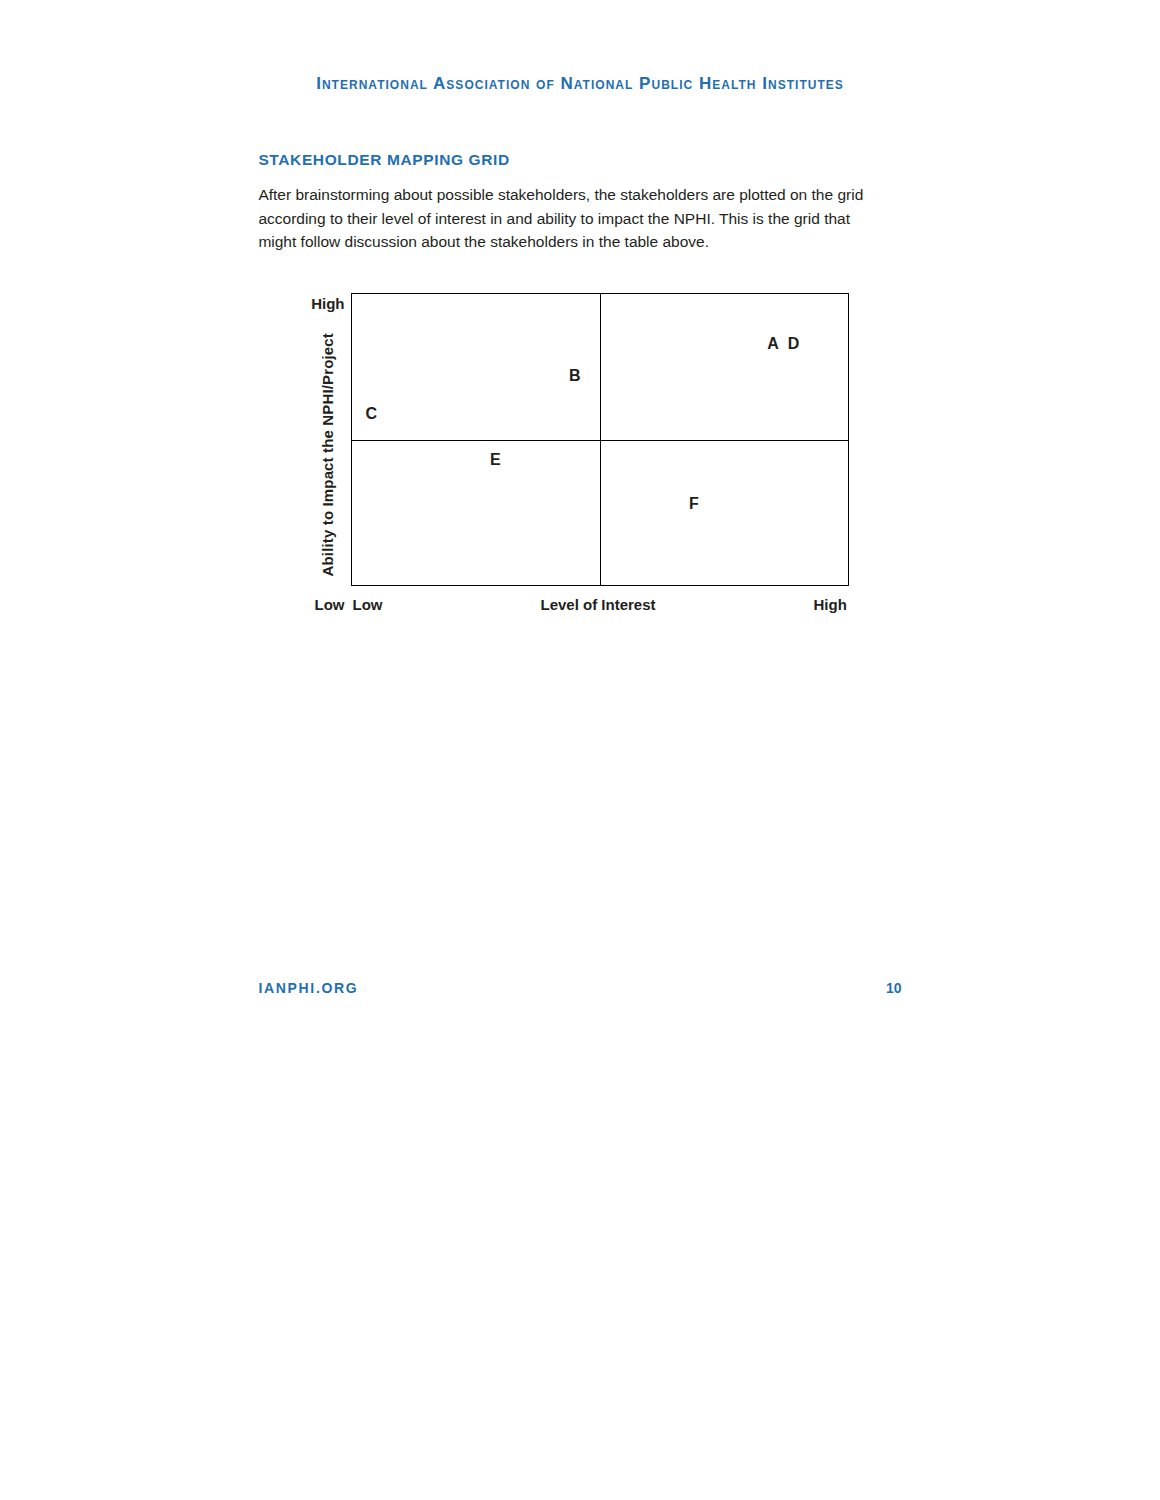International Association of National Public Health Institutes
Stakeholder Mapping Grid
After brainstorming about possible stakeholders, the stakeholders are plotted on the grid according to their level of interest in and ability to impact the NPHI. This is the grid that might follow discussion about the stakeholders in the table above.
High
Ability to Impact the NPHI/Project
Low
A D B C E F
Low
Level of Interest
High
IANPHI.ORG
10